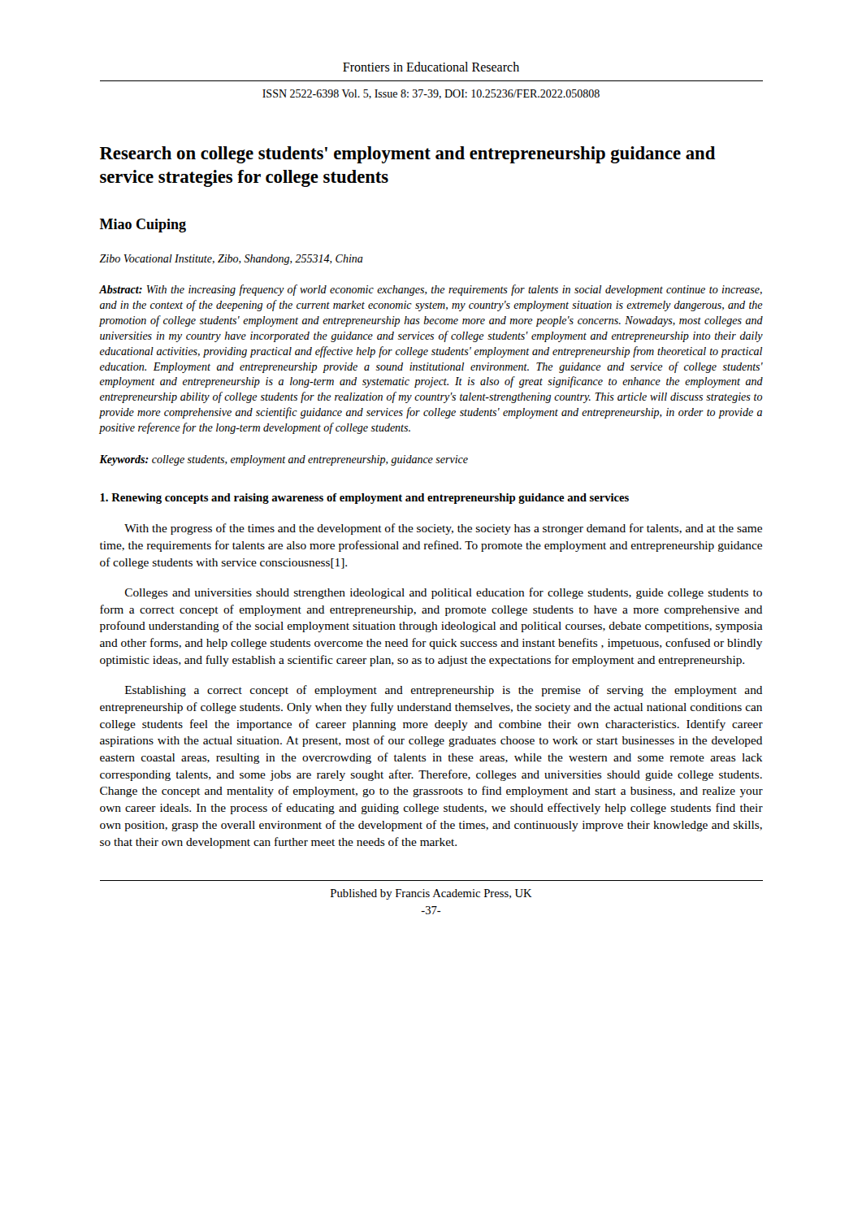Frontiers in Educational Research
ISSN 2522-6398 Vol. 5, Issue 8: 37-39, DOI: 10.25236/FER.2022.050808
Research on college students' employment and entrepreneurship guidance and service strategies for college students
Miao Cuiping
Zibo Vocational Institute, Zibo, Shandong, 255314, China
Abstract: With the increasing frequency of world economic exchanges, the requirements for talents in social development continue to increase, and in the context of the deepening of the current market economic system, my country's employment situation is extremely dangerous, and the promotion of college students' employment and entrepreneurship has become more and more people's concerns. Nowadays, most colleges and universities in my country have incorporated the guidance and services of college students' employment and entrepreneurship into their daily educational activities, providing practical and effective help for college students' employment and entrepreneurship from theoretical to practical education. Employment and entrepreneurship provide a sound institutional environment. The guidance and service of college students' employment and entrepreneurship is a long-term and systematic project. It is also of great significance to enhance the employment and entrepreneurship ability of college students for the realization of my country's talent-strengthening country. This article will discuss strategies to provide more comprehensive and scientific guidance and services for college students' employment and entrepreneurship, in order to provide a positive reference for the long-term development of college students.
Keywords: college students, employment and entrepreneurship, guidance service
1. Renewing concepts and raising awareness of employment and entrepreneurship guidance and services
With the progress of the times and the development of the society, the society has a stronger demand for talents, and at the same time, the requirements for talents are also more professional and refined. To promote the employment and entrepreneurship guidance of college students with service consciousness[1].
Colleges and universities should strengthen ideological and political education for college students, guide college students to form a correct concept of employment and entrepreneurship, and promote college students to have a more comprehensive and profound understanding of the social employment situation through ideological and political courses, debate competitions, symposia and other forms, and help college students overcome the need for quick success and instant benefits , impetuous, confused or blindly optimistic ideas, and fully establish a scientific career plan, so as to adjust the expectations for employment and entrepreneurship.
Establishing a correct concept of employment and entrepreneurship is the premise of serving the employment and entrepreneurship of college students. Only when they fully understand themselves, the society and the actual national conditions can college students feel the importance of career planning more deeply and combine their own characteristics. Identify career aspirations with the actual situation. At present, most of our college graduates choose to work or start businesses in the developed eastern coastal areas, resulting in the overcrowding of talents in these areas, while the western and some remote areas lack corresponding talents, and some jobs are rarely sought after. Therefore, colleges and universities should guide college students. Change the concept and mentality of employment, go to the grassroots to find employment and start a business, and realize your own career ideals. In the process of educating and guiding college students, we should effectively help college students find their own position, grasp the overall environment of the development of the times, and continuously improve their knowledge and skills, so that their own development can further meet the needs of the market.
Published by Francis Academic Press, UK
-37-